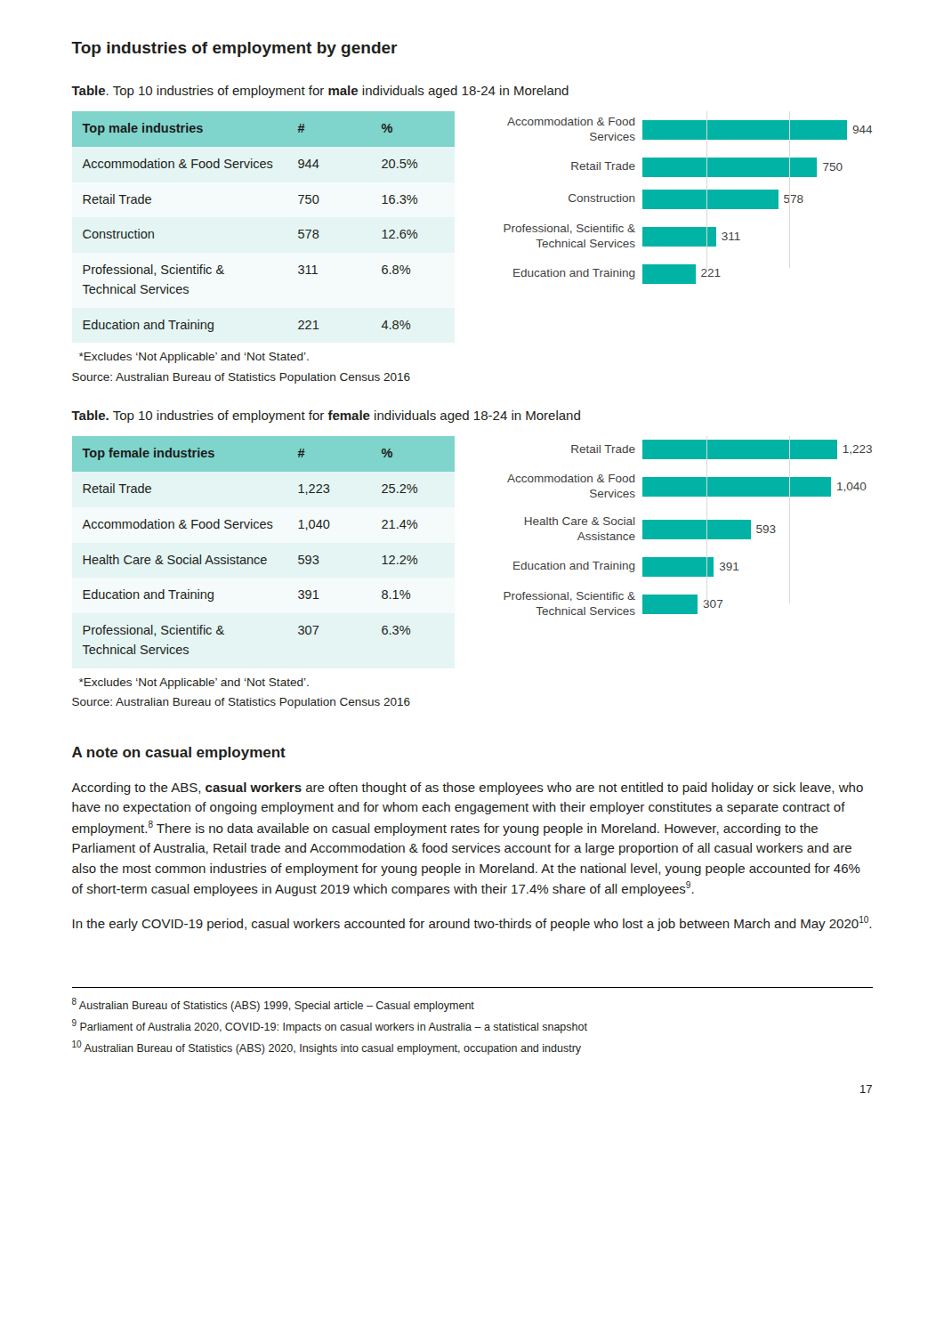Top industries of employment by gender
Table. Top 10 industries of employment for male individuals aged 18-24 in Moreland
| Top male industries | # | % |
| --- | --- | --- |
| Accommodation & Food Services | 944 | 20.5% |
| Retail Trade | 750 | 16.3% |
| Construction | 578 | 12.6% |
| Professional, Scientific & Technical Services | 311 | 6.8% |
| Education and Training | 221 | 4.8% |
Accommodation & Food Services
944
Retail Trade
750
Construction
578
Professional, Scientific & Technical Services
311
Education and Training
221
*Excludes ‘Not Applicable’ and ‘Not Stated’.
Source: Australian Bureau of Statistics Population Census 2016
Table. Top 10 industries of employment for female individuals aged 18-24 in Moreland
| Top female industries | # | % |
| --- | --- | --- |
| Retail Trade | 1,223 | 25.2% |
| Accommodation & Food Services | 1,040 | 21.4% |
| Health Care & Social Assistance | 593 | 12.2% |
| Education and Training | 391 | 8.1% |
| Professional, Scientific & Technical Services | 307 | 6.3% |
Retail Trade
1,223
Accommodation & Food Services
1,040
Health Care & Social Assistance
593
Education and Training
391
Professional, Scientific & Technical Services
307
*Excludes ‘Not Applicable’ and ‘Not Stated’.
Source: Australian Bureau of Statistics Population Census 2016
A note on casual employment
According to the ABS, casual workers are often thought of as those employees who are not entitled to paid holiday or sick leave, who have no expectation of ongoing employment and for whom each engagement with their employer constitutes a separate contract of employment.8 There is no data available on casual employment rates for young people in Moreland. However, according to the Parliament of Australia, Retail trade and Accommodation & food services account for a large proportion of all casual workers and are also the most common industries of employment for young people in Moreland. At the national level, young people accounted for 46% of short-term casual employees in August 2019 which compares with their 17.4% share of all employees9.
In the early COVID-19 period, casual workers accounted for around two-thirds of people who lost a job between March and May 202010.
8 Australian Bureau of Statistics (ABS) 1999, Special article – Casual employment
9 Parliament of Australia 2020, COVID-19: Impacts on casual workers in Australia – a statistical snapshot
10 Australian Bureau of Statistics (ABS) 2020, Insights into casual employment, occupation and industry
17